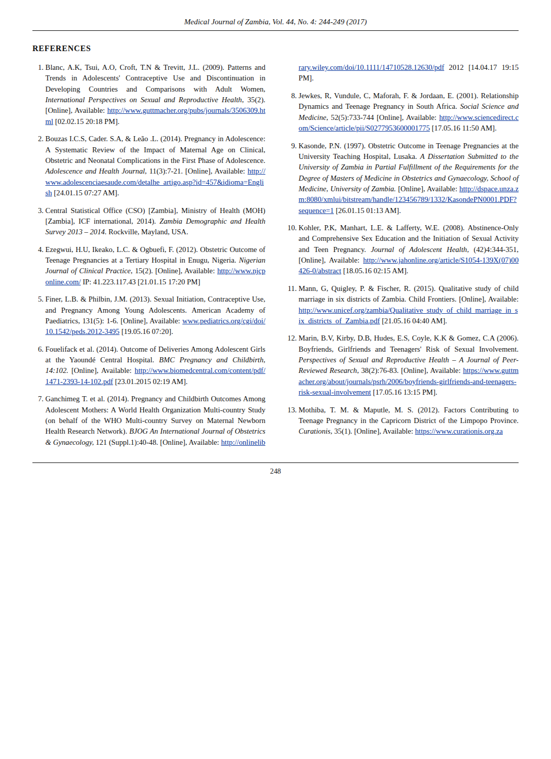Medical Journal of Zambia, Vol. 44, No. 4: 244-249 (2017)
REFERENCES
Blanc, A.K, Tsui, A.O, Croft, T.N & Trevitt, J.L. (2009). Patterns and Trends in Adolescents' Contraceptive Use and Discontinuation in Developing Countries and Comparisons with Adult Women, International Perspectives on Sexual and Reproductive Health, 35(2). [Online], Available: http://www.guttmacher.org/pubs/journals/3506309.html [02.02.15 20:18 PM].
Bouzas I.C.S, Cader. S.A, & Leão .L. (2014). Pregnancy in Adolescence: A Systematic Review of the Impact of Maternal Age on Clinical, Obstetric and Neonatal Complications in the First Phase of Adolescence. Adolescence and Health Journal, 11(3):7-21. [Online], Available: http://www.adolescenciaesaude.com/detalhe_artigo.asp?id=457&idioma=English [24.01.15 07:27 AM].
Central Statistical Office (CSO) [Zambia], Ministry of Health (MOH) [Zambia], ICF international, 2014). Zambia Demographic and Health Survey 2013 – 2014. Rockville, Mayland, USA.
Ezegwui, H.U, Ikeako, L.C. & Ogbuefi, F. (2012). Obstetric Outcome of Teenage Pregnancies at a Tertiary Hospital in Enugu, Nigeria. Nigerian Journal of Clinical Practice, 15(2). [Online], Available: http://www.njcponline.com/ IP: 41.223.117.43 [21.01.15 17:20 PM]
Finer, L.B. & Philbin, J.M. (2013). Sexual Initiation, Contraceptive Use, and Pregnancy Among Young Adolescents. American Academy of Paediatrics, 131(5): 1-6. [Online], Available: www.pediatrics.org/cgi/doi/10.1542/peds.2012-3495 [19.05.16 07:20].
Fouelifack et al. (2014). Outcome of Deliveries Among Adolescent Girls at the Yaoundé Central Hospital. BMC Pregnancy and Childbirth, 14:102. [Online], Available: http://www.biomedcentral.com/content/pdf/1471-2393-14-102.pdf [23.01.2015 02:19 AM].
Ganchimeg T. et al. (2014). Pregnancy and Childbirth Outcomes Among Adolescent Mothers: A World Health Organization Multi-country Study (on behalf of the WHO Multi-country Survey on Maternal Newborn Health Research Network). BJOG An International Journal of Obstetrics & Gynaecology, 121 (Suppl.1):40-48. [Online], Available: http://onlinelibrary.wiley.com/doi/10.1111/14710528.12630/pdf 2012 [14.04.17 19:15 PM].
Jewkes, R, Vundule, C, Maforah, F. & Jordaan, E. (2001). Relationship Dynamics and Teenage Pregnancy in South Africa. Social Science and Medicine, 52(5):733-744 [Online], Available: http://www.sciencedirect.com/Science/article/pii/S0277953600001775 [17.05.16 11:50 AM].
Kasonde, P.N. (1997). Obstetric Outcome in Teenage Pregnancies at the University Teaching Hospital, Lusaka. A Dissertation Submitted to the University of Zambia in Partial Fulfillment of the Requirements for the Degree of Masters of Medicine in Obstetrics and Gynaecology, School of Medicine, University of Zambia. [Online], Available: http://dspace.unza.zm:8080/xmlui/bitstream/handle/123456789/1332/KasondePN0001.PDF?sequence=1 [26.01.15 01:13 AM].
Kohler, P.K, Manhart, L.E. & Lafferty, W.E. (2008). Abstinence-Only and Comprehensive Sex Education and the Initiation of Sexual Activity and Teen Pregnancy. Journal of Adolescent Health, (42)4:344-351, [Online], Available: http://www.jahonline.org/article/S1054-139X(07)00426-0/abstract [18.05.16 02:15 AM].
Mann, G, Quigley, P. & Fischer, R. (2015). Qualitative study of child marriage in six districts of Zambia. Child Frontiers. [Online], Available: http://www.unicef.org/zambia/Qualitative_study_of_child_marriage_in_six_districts_of_Zambia.pdf [21.05.16 04:40 AM].
Marin, B.V, Kirby, D.B, Hudes, E.S, Coyle, K.K & Gomez, C.A (2006). Boyfriends, Girlfriends and Teenagers' Risk of Sexual Involvement. Perspectives of Sexual and Reproductive Health – A Journal of Peer-Reviewed Research, 38(2):76-83. [Online], Available: https://www.guttmacher.org/about/journals/psrh/2006/boyfriends-girlfriends-and-teenagers-risk-sexual-involvement [17.05.16 13:15 PM].
Mothiba, T. M. & Maputle, M. S. (2012). Factors Contributing to Teenage Pregnancy in the Capricorn District of the Limpopo Province. Curationis, 35(1). [Online], Available: https://www.curationis.org.za
248